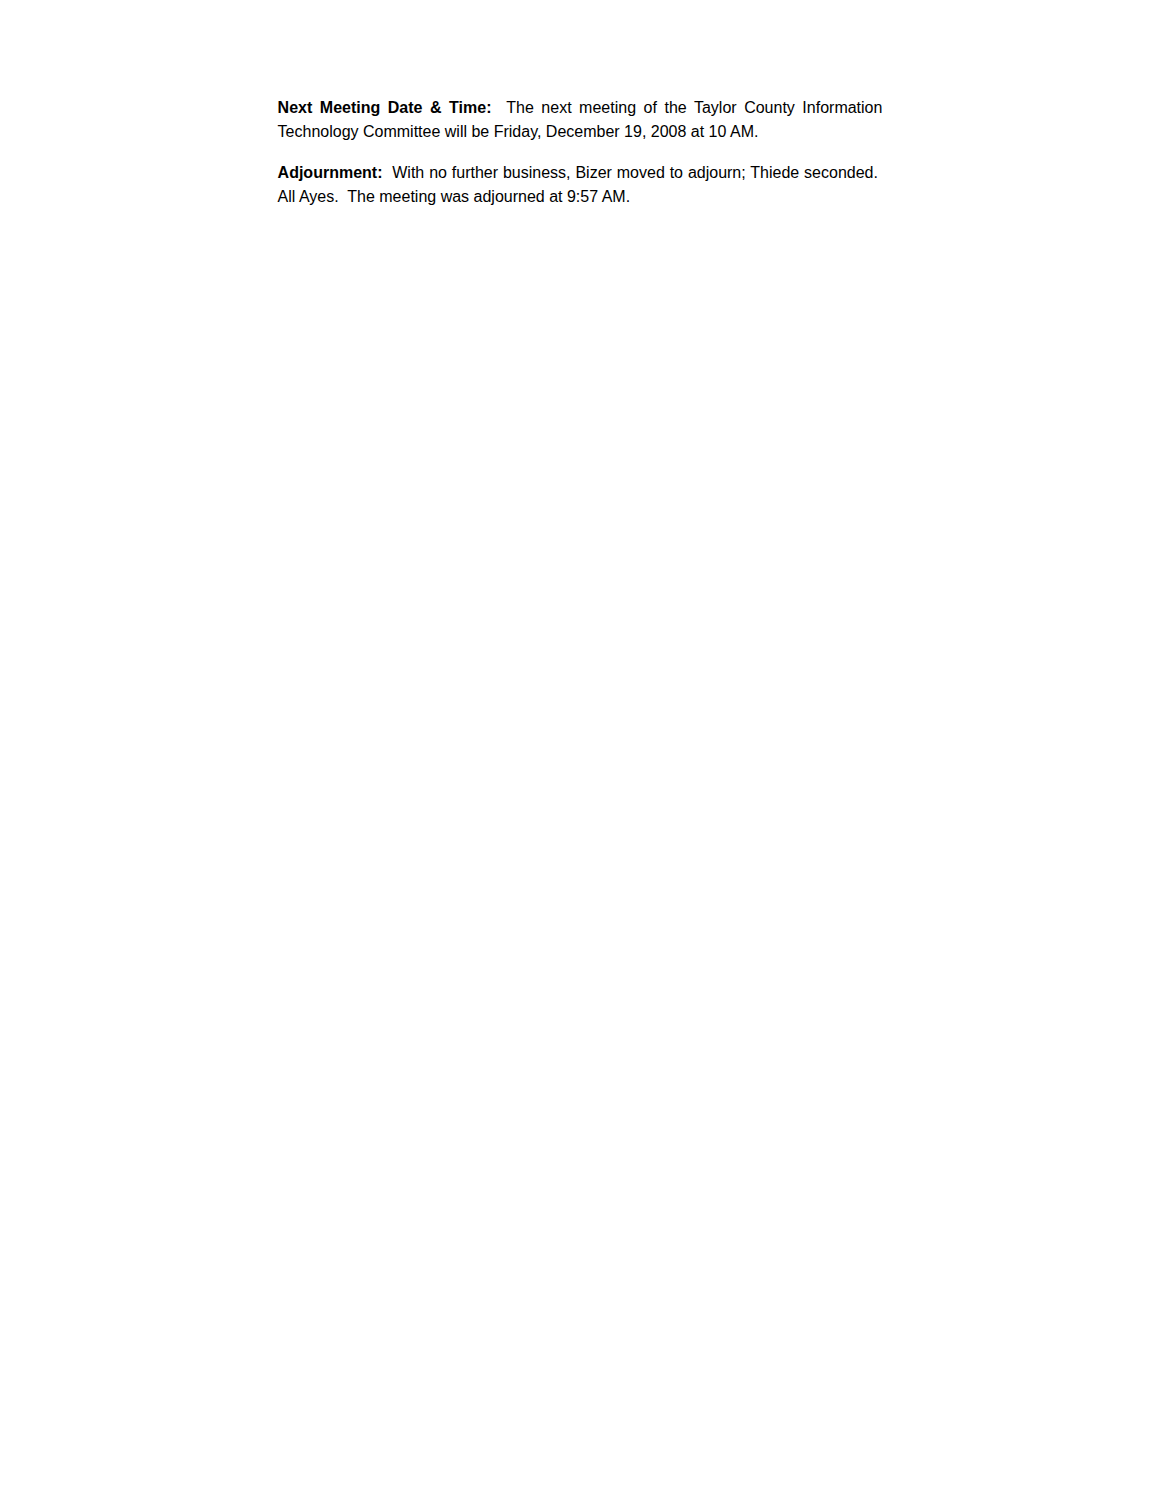Next Meeting Date & Time: The next meeting of the Taylor County Information Technology Committee will be Friday, December 19, 2008 at 10 AM.
Adjournment: With no further business, Bizer moved to adjourn; Thiede seconded. All Ayes. The meeting was adjourned at 9:57 AM.